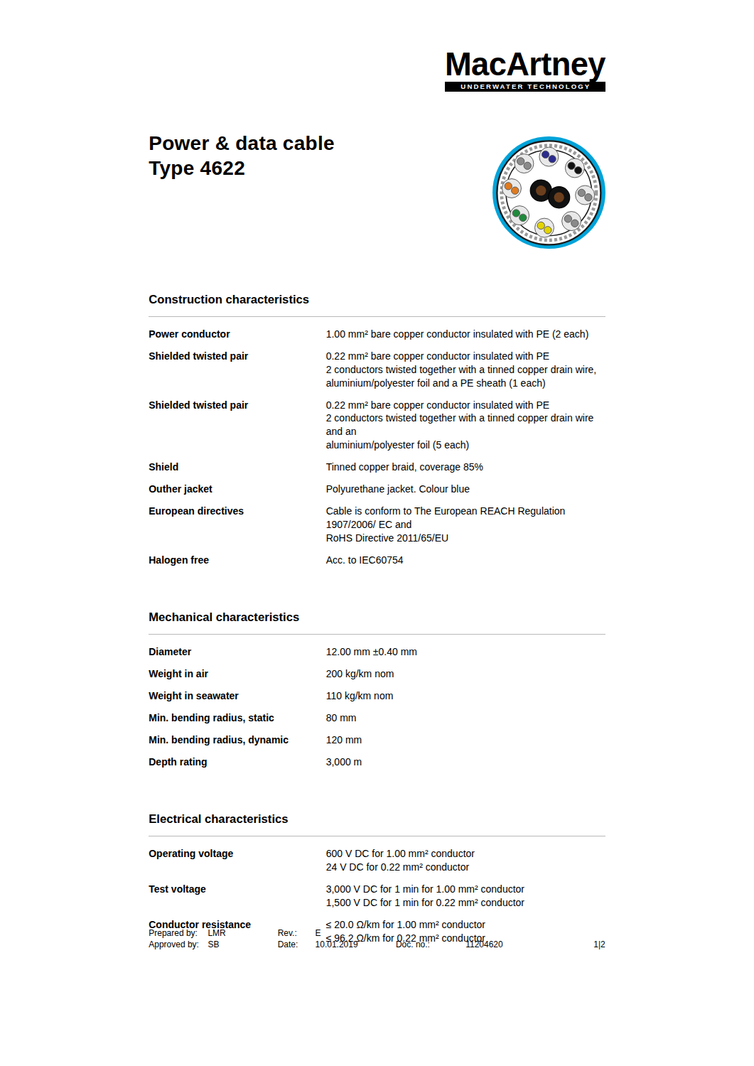MacArtney UNDERWATER TECHNOLOGY
Power & data cableType 4622
Construction characteristics
| Power conductor | 1.00 mm² bare copper conductor insulated with PE (2 each) |
| Shielded twisted pair | 0.22 mm² bare copper conductor insulated with PE 2 conductors twisted together with a tinned copper drain wire, aluminium/polyester foil and a PE sheath (1 each) |
| Shielded twisted pair | 0.22 mm² bare copper conductor insulated with PE 2 conductors twisted together with a tinned copper drain wire and an aluminium/polyester foil (5 each) |
| Shield | Tinned copper braid, coverage 85% |
| Outher jacket | Polyurethane jacket. Colour blue |
| European directives | Cable is conform to The European REACH Regulation 1907/2006/ EC and RoHS Directive 2011/65/EU |
| Halogen free | Acc. to IEC60754 |
Mechanical characteristics
| Diameter | 12.00 mm ±0.40 mm |
| Weight in air | 200 kg/km nom |
| Weight in seawater | 110 kg/km nom |
| Min. bending radius, static | 80 mm |
| Min. bending radius, dynamic | 120 mm |
| Depth rating | 3,000 m |
Electrical characteristics
| Operating voltage | 600 V DC for 1.00 mm² conductor 24 V DC for 0.22 mm² conductor |
| Test voltage | 3,000 V DC for 1 min for 1.00 mm² conductor 1,500 V DC for 1 min for 0.22 mm² conductor |
| Conductor resistance | ≤ 20.0 Ω/km for 1.00 mm² conductor ≤ 96.2 Ω/km for 0.22 mm² conductor |
| Prepared by: | LMR | Rev.: | E | | | |
| Approved by: | SB | Date: | 10.01.2019 | Doc. no.: | 11204620 | 1/2 |